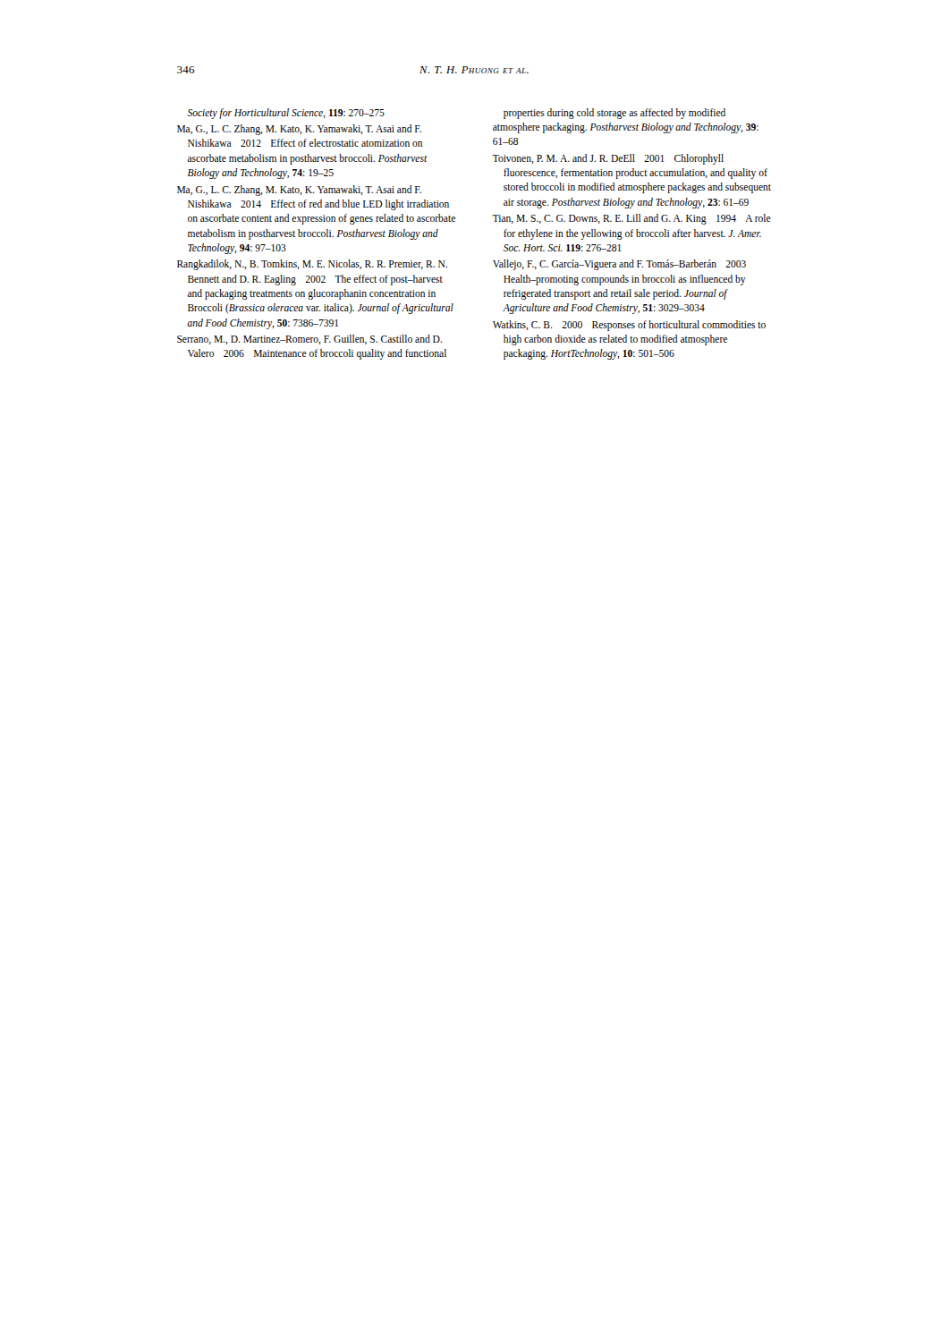346
N. T. H. Phuong et al.
Society for Horticultural Science, 119: 270–275
Ma, G., L. C. Zhang, M. Kato, K. Yamawaki, T. Asai and F. Nishikawa 2012 Effect of electrostatic atomization on ascorbate metabolism in postharvest broccoli. Postharvest Biology and Technology, 74: 19–25
Ma, G., L. C. Zhang, M. Kato, K. Yamawaki, T. Asai and F. Nishikawa 2014 Effect of red and blue LED light irradiation on ascorbate content and expression of genes related to ascorbate metabolism in postharvest broccoli. Postharvest Biology and Technology, 94: 97–103
Rangkadilok, N., B. Tomkins, M. E. Nicolas, R. R. Premier, R. N. Bennett and D. R. Eagling 2002 The effect of post–harvest and packaging treatments on glucoraphanin concentration in Broccoli (Brassica oleracea var. italica). Journal of Agricultural and Food Chemistry, 50: 7386–7391
Serrano, M., D. Martinez–Romero, F. Guillen, S. Castillo and D. Valero 2006 Maintenance of broccoli quality and functional
properties during cold storage as affected by modified atmosphere packaging. Postharvest Biology and Technology, 39: 61–68
Toivonen, P. M. A. and J. R. DeEll 2001 Chlorophyll fluorescence, fermentation product accumulation, and quality of stored broccoli in modified atmosphere packages and subsequent air storage. Postharvest Biology and Technology, 23: 61–69
Tian, M. S., C. G. Downs, R. E. Lill and G. A. King 1994 A role for ethylene in the yellowing of broccoli after harvest. J. Amer. Soc. Hort. Sci. 119: 276–281
Vallejo, F., C. García–Viguera and F. Tomás–Barberán 2003 Health–promoting compounds in broccoli as influenced by refrigerated transport and retail sale period. Journal of Agriculture and Food Chemistry, 51: 3029–3034
Watkins, C. B. 2000 Responses of horticultural commodities to high carbon dioxide as related to modified atmosphere packaging. HortTechnology, 10: 501–506